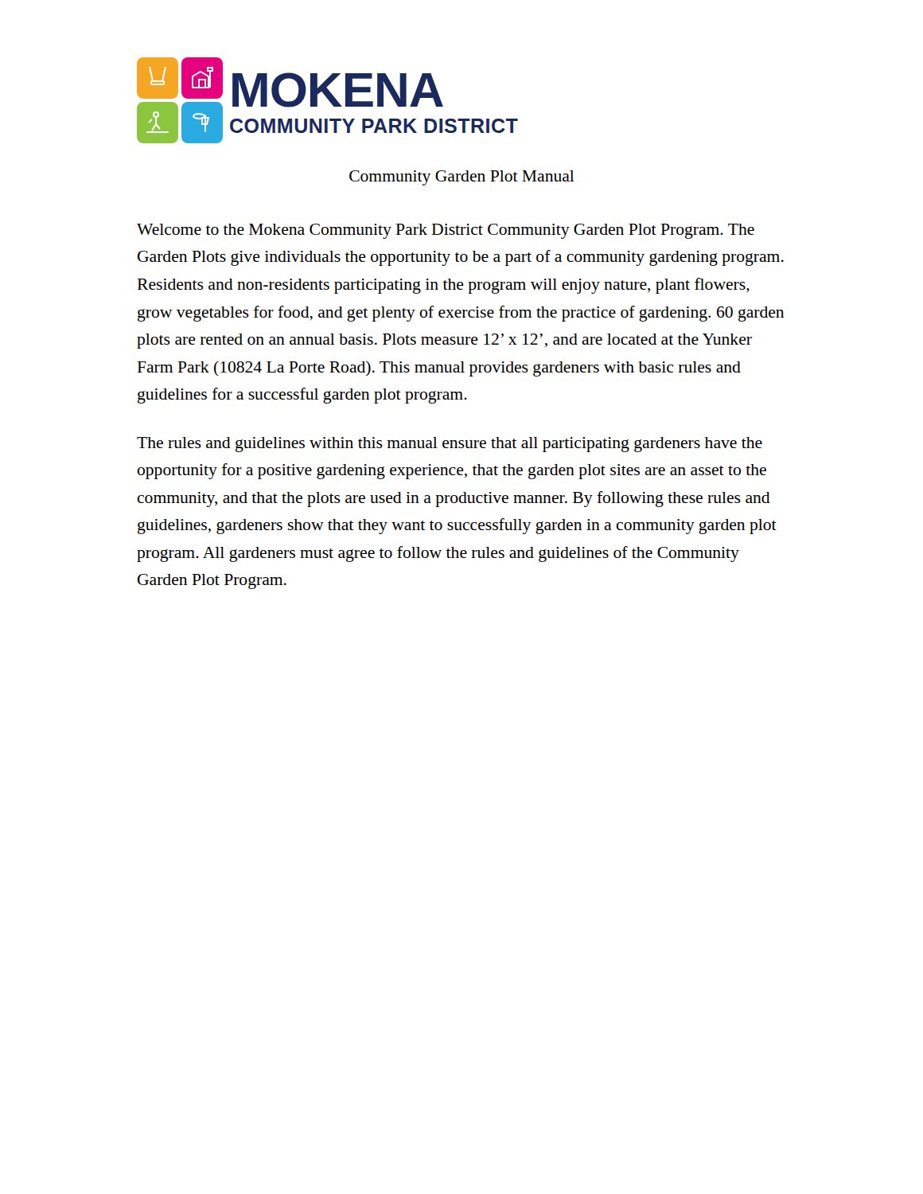MOKENA COMMUNITY PARK DISTRICT
Community Garden Plot Manual
Welcome to the Mokena Community Park District Community Garden Plot Program. The Garden Plots give individuals the opportunity to be a part of a community gardening program. Residents and non-residents participating in the program will enjoy nature, plant flowers, grow vegetables for food, and get plenty of exercise from the practice of gardening. 60 garden plots are rented on an annual basis. Plots measure 12’ x 12’, and are located at the Yunker Farm Park (10824 La Porte Road). This manual provides gardeners with basic rules and guidelines for a successful garden plot program.
The rules and guidelines within this manual ensure that all participating gardeners have the opportunity for a positive gardening experience, that the garden plot sites are an asset to the community, and that the plots are used in a productive manner. By following these rules and guidelines, gardeners show that they want to successfully garden in a community garden plot program. All gardeners must agree to follow the rules and guidelines of the Community Garden Plot Program.